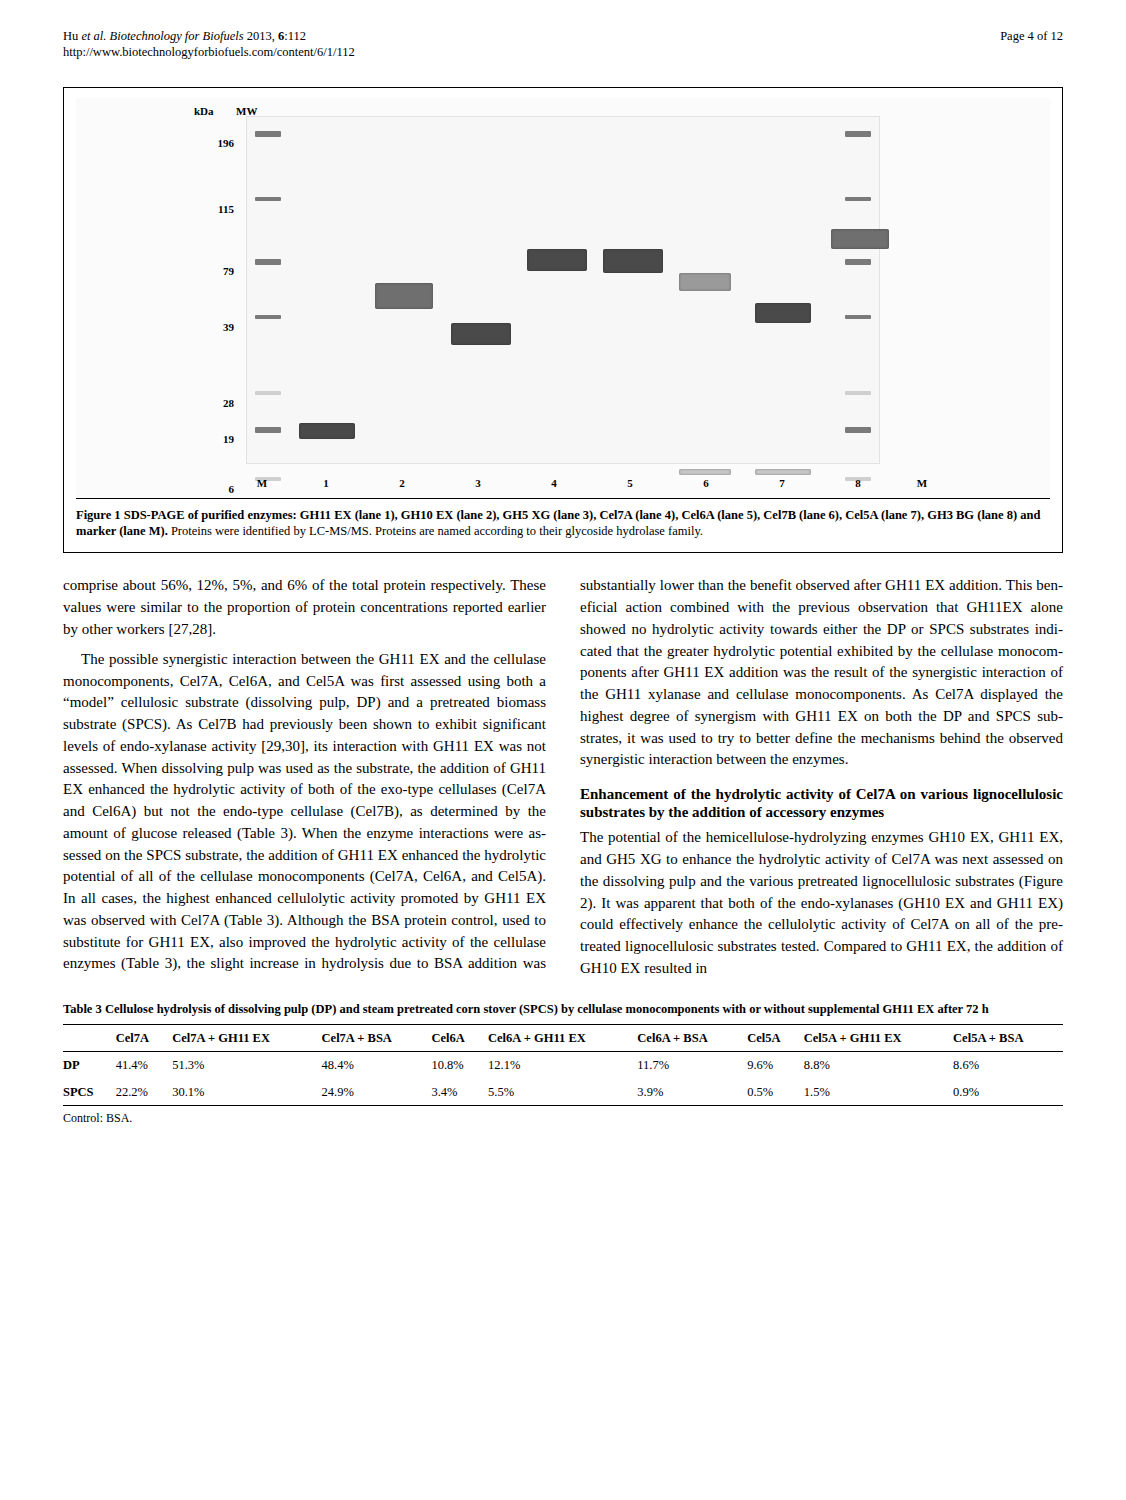Hu et al. Biotechnology for Biofuels 2013, 6:112
http://www.biotechnologyforbiofuels.com/content/6/1/112
Page 4 of 12
kDa
MW
196 115 79 39 28 19 6
M 1 2 3 4 5 6 7 8 M
Figure 1 SDS-PAGE of purified enzymes: GH11 EX (lane 1), GH10 EX (lane 2), GH5 XG (lane 3), Cel7A (lane 4), Cel6A (lane 5), Cel7B (lane 6), Cel5A (lane 7), GH3 BG (lane 8) and marker (lane M). Proteins were identified by LC-MS/MS. Proteins are named according to their glycoside hydrolase family.
comprise about 56%, 12%, 5%, and 6% of the total protein respectively. These values were similar to the proportion of protein concentrations reported earlier by other workers [27,28].
The possible synergistic interaction between the GH11 EX and the cellulase monocomponents, Cel7A, Cel6A, and Cel5A was first assessed using both a “model” cellulosic substrate (dissolving pulp, DP) and a pretreated biomass substrate (SPCS). As Cel7B had previously been shown to exhibit significant levels of endo-xylanase activity [29,30], its interaction with GH11 EX was not assessed. When dissolving pulp was used as the substrate, the addition of GH11 EX enhanced the hydrolytic activity of both of the exo-type cellulases (Cel7A and Cel6A) but not the endo-type cellulase (Cel7B), as determined by the amount of glucose released (Table 3). When the enzyme interactions were assessed on the SPCS substrate, the addition of GH11 EX enhanced the hydrolytic potential of all of the cellulase monocomponents (Cel7A, Cel6A, and Cel5A). In all cases, the highest enhanced cellulolytic activity promoted by GH11 EX was observed with Cel7A (Table 3). Although the BSA protein control, used to substitute for GH11 EX, also improved the hydrolytic activity of the cellulase enzymes (Table 3), the slight increase in hydrolysis due to BSA addition was substantially lower than the benefit observed after GH11 EX addition. This beneficial action combined with the previous observation that GH11EX alone showed no hydrolytic activity towards either the DP or SPCS substrates indicated that the greater hydrolytic potential exhibited by the cellulase monocomponents after GH11 EX addition was the result of the synergistic interaction of the GH11 xylanase and cellulase monocomponents. As Cel7A displayed the highest degree of synergism with GH11 EX on both the DP and SPCS substrates, it was used to try to better define the mechanisms behind the observed synergistic interaction between the enzymes.
Enhancement of the hydrolytic activity of Cel7A on various lignocellulosic substrates by the addition of accessory enzymes
The potential of the hemicellulose-hydrolyzing enzymes GH10 EX, GH11 EX, and GH5 XG to enhance the hydrolytic activity of Cel7A was next assessed on the dissolving pulp and the various pretreated lignocellulosic substrates (Figure 2). It was apparent that both of the endo-xylanases (GH10 EX and GH11 EX) could effectively enhance the cellulolytic activity of Cel7A on all of the pretreated lignocellulosic substrates tested. Compared to GH11 EX, the addition of GH10 EX resulted in
Table 3 Cellulose hydrolysis of dissolving pulp (DP) and steam pretreated corn stover (SPCS) by cellulase monocomponents with or without supplemental GH11 EX after 72 h
| | Cel7A | Cel7A + GH11 EX | Cel7A + BSA | Cel6A | Cel6A + GH11 EX | Cel6A + BSA | Cel5A | Cel5A + GH11 EX | Cel5A + BSA |
| --- | --- | --- | --- | --- | --- | --- | --- | --- | --- |
| DP | 41.4% | 51.3% | 48.4% | 10.8% | 12.1% | 11.7% | 9.6% | 8.8% | 8.6% |
| SPCS | 22.2% | 30.1% | 24.9% | 3.4% | 5.5% | 3.9% | 0.5% | 1.5% | 0.9% |
Control: BSA.